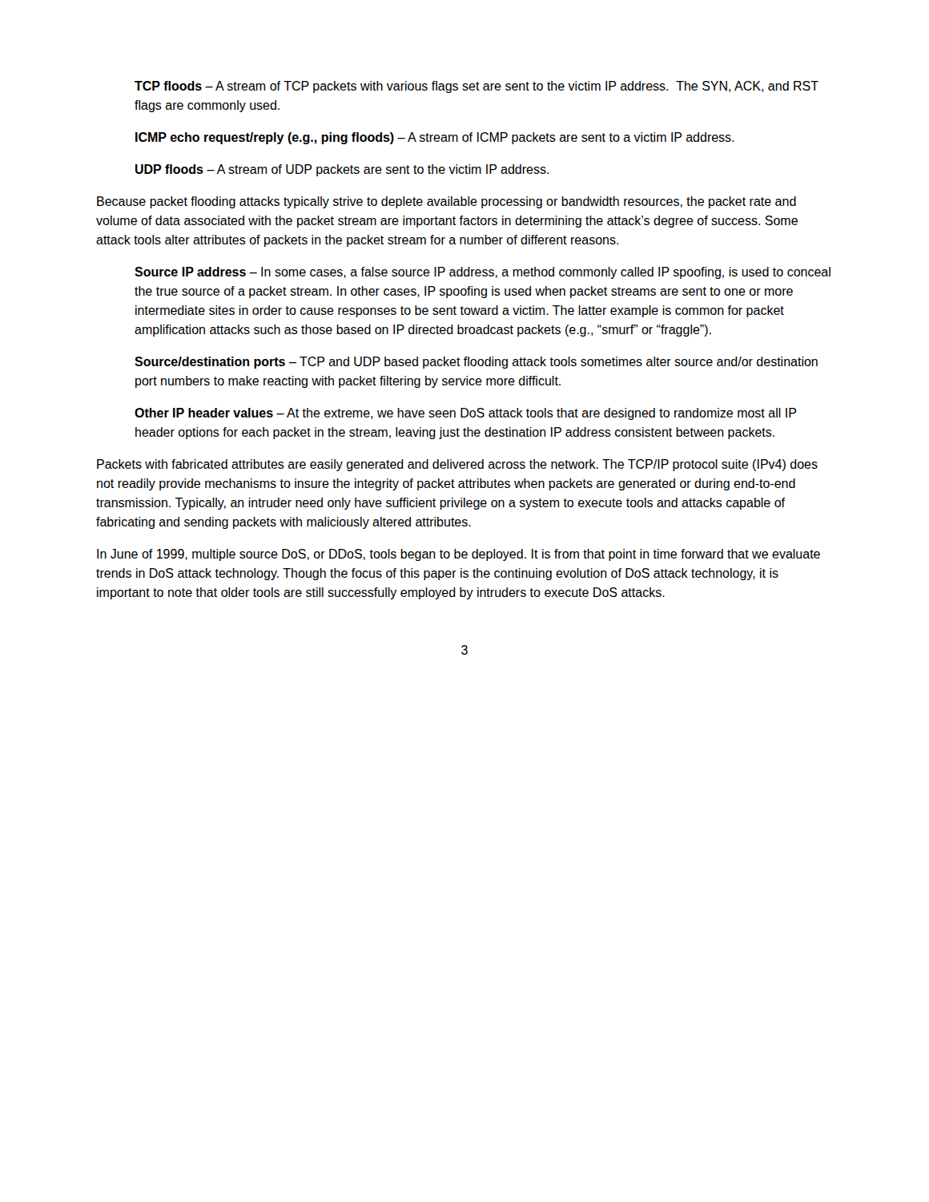TCP floods – A stream of TCP packets with various flags set are sent to the victim IP address. The SYN, ACK, and RST flags are commonly used.
ICMP echo request/reply (e.g., ping floods) – A stream of ICMP packets are sent to a victim IP address.
UDP floods – A stream of UDP packets are sent to the victim IP address.
Because packet flooding attacks typically strive to deplete available processing or bandwidth resources, the packet rate and volume of data associated with the packet stream are important factors in determining the attack’s degree of success. Some attack tools alter attributes of packets in the packet stream for a number of different reasons.
Source IP address – In some cases, a false source IP address, a method commonly called IP spoofing, is used to conceal the true source of a packet stream. In other cases, IP spoofing is used when packet streams are sent to one or more intermediate sites in order to cause responses to be sent toward a victim. The latter example is common for packet amplification attacks such as those based on IP directed broadcast packets (e.g., “smurf” or “fraggle”).
Source/destination ports – TCP and UDP based packet flooding attack tools sometimes alter source and/or destination port numbers to make reacting with packet filtering by service more difficult.
Other IP header values – At the extreme, we have seen DoS attack tools that are designed to randomize most all IP header options for each packet in the stream, leaving just the destination IP address consistent between packets.
Packets with fabricated attributes are easily generated and delivered across the network. The TCP/IP protocol suite (IPv4) does not readily provide mechanisms to insure the integrity of packet attributes when packets are generated or during end-to-end transmission. Typically, an intruder need only have sufficient privilege on a system to execute tools and attacks capable of fabricating and sending packets with maliciously altered attributes.
In June of 1999, multiple source DoS, or DDoS, tools began to be deployed. It is from that point in time forward that we evaluate trends in DoS attack technology. Though the focus of this paper is the continuing evolution of DoS attack technology, it is important to note that older tools are still successfully employed by intruders to execute DoS attacks.
3